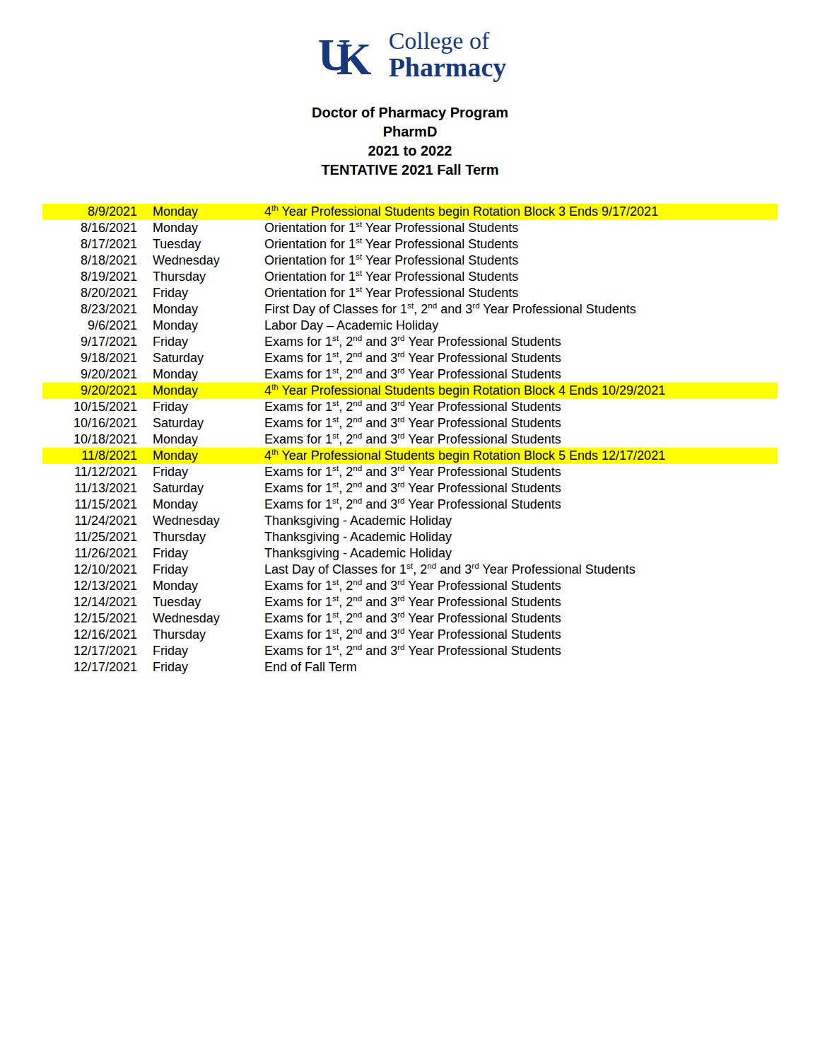UK
College of Pharmacy
Doctor of Pharmacy Program
PharmD
2021 to 2022
TENTATIVE 2021 Fall Term
| 8/9/2021 | Monday | 4 th Year Professional Students begin Rotation Block 3 Ends 9/17/2021 |
| 8/16/2021 | Monday | Orientation for 1 st Year Professional Students |
| 8/17/2021 | Tuesday | Orientation for 1 st Year Professional Students |
| 8/18/2021 | Wednesday | Orientation for 1 st Year Professional Students |
| 8/19/2021 | Thursday | Orientation for 1 st Year Professional Students |
| 8/20/2021 | Friday | Orientation for 1 st Year Professional Students |
| 8/23/2021 | Monday | First Day of Classes for 1 st , 2 nd and 3 rd Year Professional Students |
| 9/6/2021 | Monday | Labor Day – Academic Holiday |
| 9/17/2021 | Friday | Exams for 1 st , 2 nd and 3 rd Year Professional Students |
| 9/18/2021 | Saturday | Exams for 1 st , 2 nd and 3 rd Year Professional Students |
| 9/20/2021 | Monday | Exams for 1 st , 2 nd and 3 rd Year Professional Students |
| 9/20/2021 | Monday | 4 th Year Professional Students begin Rotation Block 4 Ends 10/29/2021 |
| 10/15/2021 | Friday | Exams for 1 st , 2 nd and 3 rd Year Professional Students |
| 10/16/2021 | Saturday | Exams for 1 st , 2 nd and 3 rd Year Professional Students |
| 10/18/2021 | Monday | Exams for 1 st , 2 nd and 3 rd Year Professional Students |
| 11/8/2021 | Monday | 4 th Year Professional Students begin Rotation Block 5 Ends 12/17/2021 |
| 11/12/2021 | Friday | Exams for 1 st , 2 nd and 3 rd Year Professional Students |
| 11/13/2021 | Saturday | Exams for 1 st , 2 nd and 3 rd Year Professional Students |
| 11/15/2021 | Monday | Exams for 1 st , 2 nd and 3 rd Year Professional Students |
| 11/24/2021 | Wednesday | Thanksgiving - Academic Holiday |
| 11/25/2021 | Thursday | Thanksgiving - Academic Holiday |
| 11/26/2021 | Friday | Thanksgiving - Academic Holiday |
| 12/10/2021 | Friday | Last Day of Classes for 1 st , 2 nd and 3 rd Year Professional Students |
| 12/13/2021 | Monday | Exams for 1 st , 2 nd and 3 rd Year Professional Students |
| 12/14/2021 | Tuesday | Exams for 1 st , 2 nd and 3 rd Year Professional Students |
| 12/15/2021 | Wednesday | Exams for 1 st , 2 nd and 3 rd Year Professional Students |
| 12/16/2021 | Thursday | Exams for 1 st , 2 nd and 3 rd Year Professional Students |
| 12/17/2021 | Friday | Exams for 1 st , 2 nd and 3 rd Year Professional Students |
| 12/17/2021 | Friday | End of Fall Term |